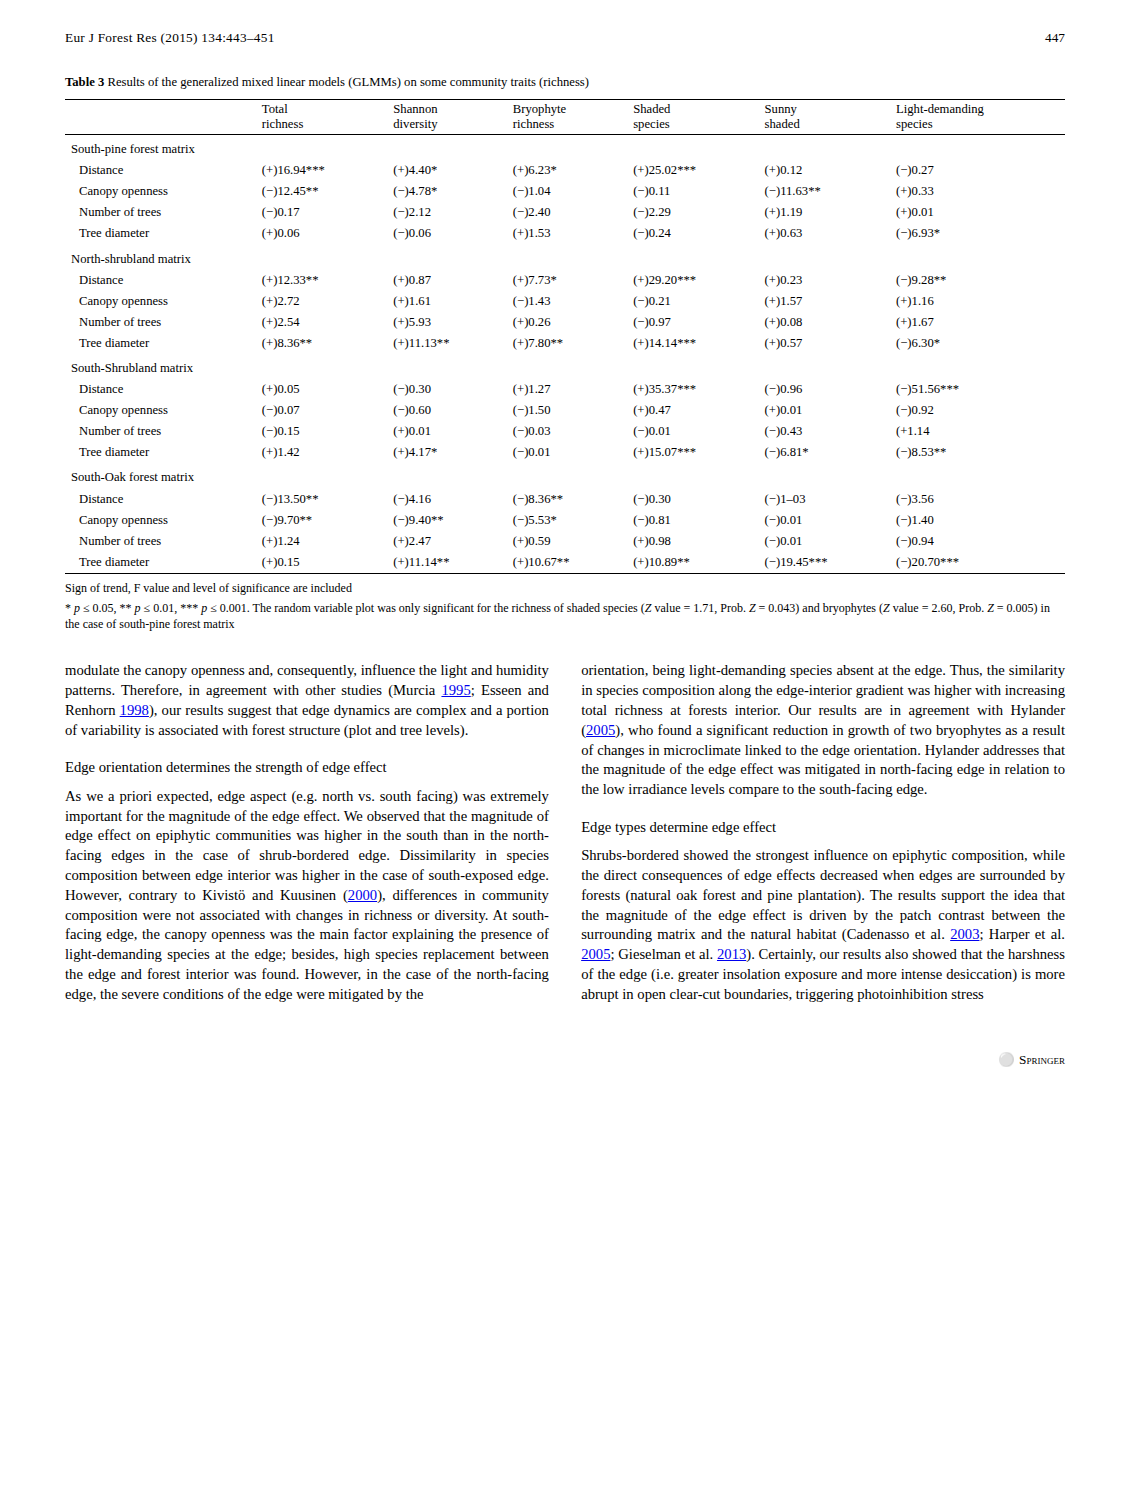Eur J Forest Res (2015) 134:443–451 447
Table 3 Results of the generalized mixed linear models (GLMMs) on some community traits (richness)
| | Total richness | Shannon diversity | Bryophyte richness | Shaded species | Sunny shaded | Light-demanding species |
| --- | --- | --- | --- | --- | --- | --- |
| South-pine forest matrix |
| Distance | (+)16.94*** | (+)4.40* | (+)6.23* | (+)25.02*** | (+)0.12 | (−)0.27 |
| Canopy openness | (−)12.45** | (−)4.78* | (−)1.04 | (−)0.11 | (−)11.63** | (+)0.33 |
| Number of trees | (−)0.17 | (−)2.12 | (−)2.40 | (−)2.29 | (+)1.19 | (+)0.01 |
| Tree diameter | (+)0.06 | (−)0.06 | (+)1.53 | (−)0.24 | (+)0.63 | (−)6.93* |
| North-shrubland matrix |
| Distance | (+)12.33** | (+)0.87 | (+)7.73* | (+)29.20*** | (+)0.23 | (−)9.28** |
| Canopy openness | (+)2.72 | (+)1.61 | (−)1.43 | (−)0.21 | (+)1.57 | (+)1.16 |
| Number of trees | (+)2.54 | (+)5.93 | (+)0.26 | (−)0.97 | (+)0.08 | (+)1.67 |
| Tree diameter | (+)8.36** | (+)11.13** | (+)7.80** | (+)14.14*** | (+)0.57 | (−)6.30* |
| South-Shrubland matrix |
| Distance | (+)0.05 | (−)0.30 | (+)1.27 | (+)35.37*** | (−)0.96 | (−)51.56*** |
| Canopy openness | (−)0.07 | (−)0.60 | (−)1.50 | (+)0.47 | (+)0.01 | (−)0.92 |
| Number of trees | (−)0.15 | (+)0.01 | (−)0.03 | (−)0.01 | (−)0.43 | (+1.14 |
| Tree diameter | (+)1.42 | (+)4.17* | (−)0.01 | (+)15.07*** | (−)6.81* | (−)8.53** |
| South-Oak forest matrix |
| Distance | (−)13.50** | (−)4.16 | (−)8.36** | (−)0.30 | (−)1–03 | (−)3.56 |
| Canopy openness | (−)9.70** | (−)9.40** | (−)5.53* | (−)0.81 | (−)0.01 | (−)1.40 |
| Number of trees | (+)1.24 | (+)2.47 | (+)0.59 | (+)0.98 | (−)0.01 | (−)0.94 |
| Tree diameter | (+)0.15 | (+)11.14** | (+)10.67** | (+)10.89** | (−)19.45*** | (−)20.70*** |
Sign of trend, F value and level of significance are included
* p ≤ 0.05, ** p ≤ 0.01, *** p ≤ 0.001. The random variable plot was only significant for the richness of shaded species (Z value = 1.71, Prob. Z = 0.043) and bryophytes (Z value = 2.60, Prob. Z = 0.005) in the case of south-pine forest matrix
modulate the canopy openness and, consequently, influence the light and humidity patterns. Therefore, in agreement with other studies (Murcia 1995; Esseen and Renhorn 1998), our results suggest that edge dynamics are complex and a portion of variability is associated with forest structure (plot and tree levels).
Edge orientation determines the strength of edge effect
As we a priori expected, edge aspect (e.g. north vs. south facing) was extremely important for the magnitude of the edge effect. We observed that the magnitude of edge effect on epiphytic communities was higher in the south than in the north-facing edges in the case of shrub-bordered edge. Dissimilarity in species composition between edge interior was higher in the case of south-exposed edge. However, contrary to Kivistö and Kuusinen (2000), differences in community composition were not associated with changes in richness or diversity. At south-facing edge, the canopy openness was the main factor explaining the presence of light-demanding species at the edge; besides, high species replacement between the edge and forest interior was found. However, in the case of the north-facing edge, the severe conditions of the edge were mitigated by the
orientation, being light-demanding species absent at the edge. Thus, the similarity in species composition along the edge-interior gradient was higher with increasing total richness at forests interior. Our results are in agreement with Hylander (2005), who found a significant reduction in growth of two bryophytes as a result of changes in microclimate linked to the edge orientation. Hylander addresses that the magnitude of the edge effect was mitigated in north-facing edge in relation to the low irradiance levels compare to the south-facing edge.
Edge types determine edge effect
Shrubs-bordered showed the strongest influence on epiphytic composition, while the direct consequences of edge effects decreased when edges are surrounded by forests (natural oak forest and pine plantation). The results support the idea that the magnitude of the edge effect is driven by the patch contrast between the surrounding matrix and the natural habitat (Cadenasso et al. 2003; Harper et al. 2005; Gieselman et al. 2013). Certainly, our results also showed that the harshness of the edge (i.e. greater insolation exposure and more intense desiccation) is more abrupt in open clear-cut boundaries, triggering photoinhibition stress
⚪Springer